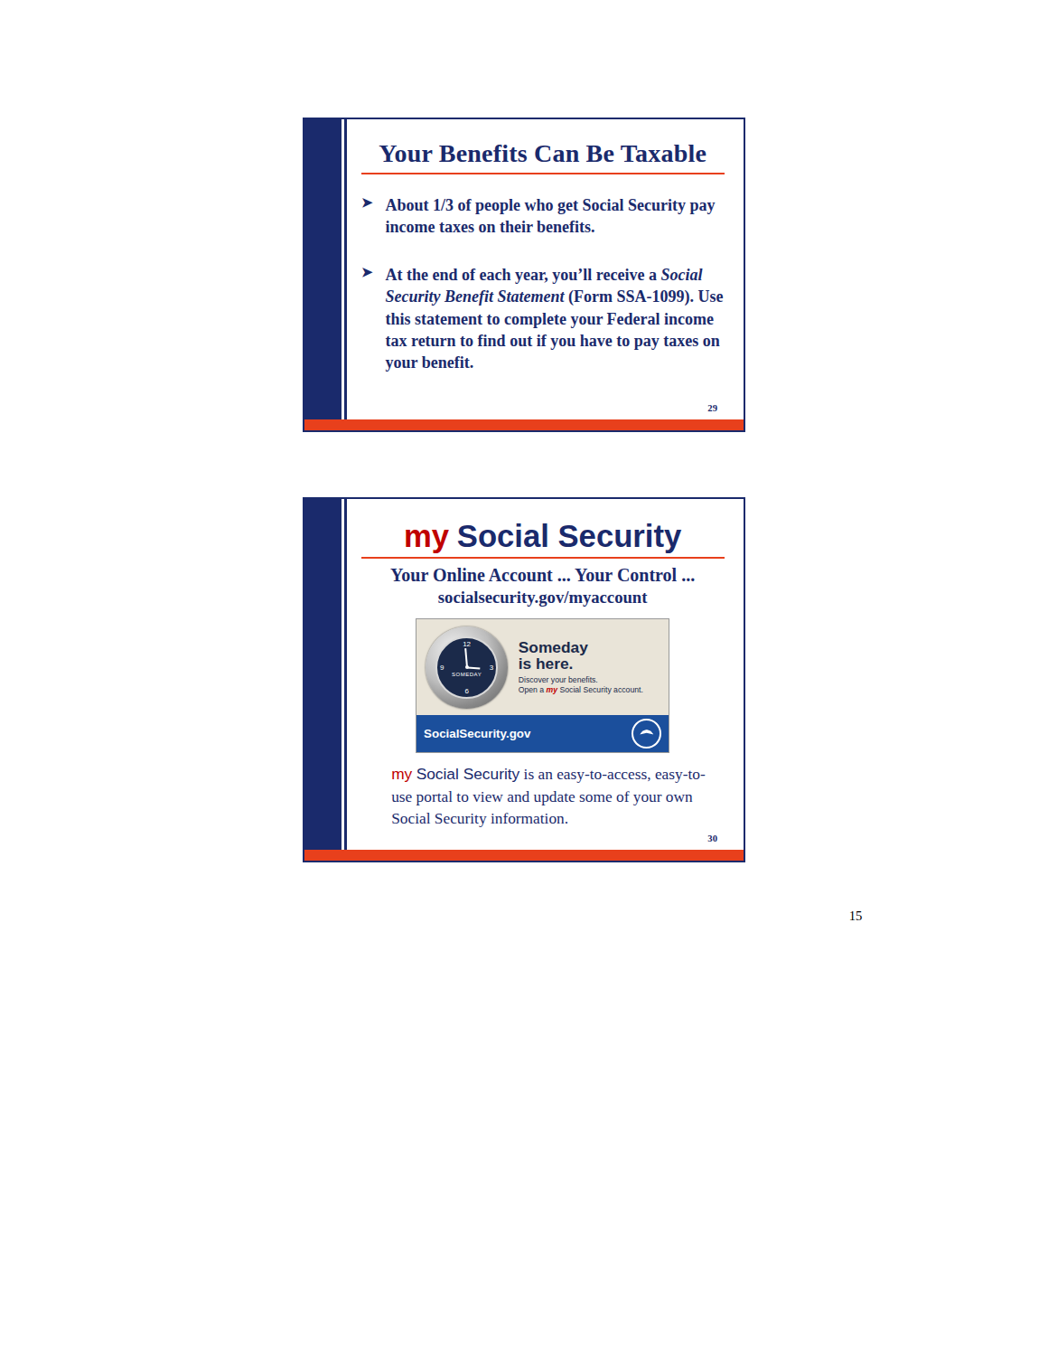Your Benefits Can Be Taxable
About 1/3 of people who get Social Security pay income taxes on their benefits.
At the end of each year, you’ll receive a Social Security Benefit Statement (Form SSA-1099). Use this statement to complete your Federal income tax return to find out if you have to pay taxes on your benefit.
29
my Social Security
Your Online Account ... Your Control ...
socialsecurity.gov/myaccount
12 3 6 9 SOMEDAY
Someday is here. Discover your benefits.
Open a my Social Security account.
SocialSecurity.gov
my Social Security is an easy-to-access, easy-to-use portal to view and update some of your own Social Security information.
30
15